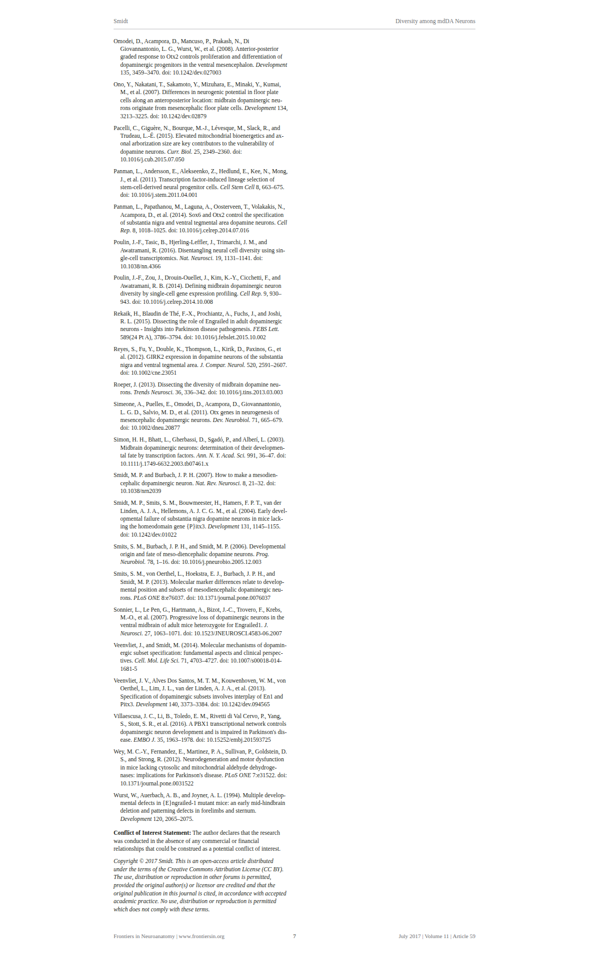Smidt Diversity among mdDA Neurons
Omodei, D., Acampora, D., Mancuso, P., Prakash, N., Di Giovannantonio, L. G., Wurst, W., et al. (2008). Anterior-posterior graded response to Otx2 controls proliferation and differentiation of dopaminergic progenitors in the ventral mesencephalon. Development 135, 3459–3470. doi: 10.1242/dev.027003
Ono, Y., Nakatani, T., Sakamoto, Y., Mizuhara, E., Minaki, Y., Kumai, M., et al. (2007). Differences in neurogenic potential in floor plate cells along an anteroposterior location: midbrain dopaminergic neurons originate from mesencephalic floor plate cells. Development 134, 3213–3225. doi: 10.1242/dev.02879
Pacelli, C., Giguère, N., Bourque, M.-J., Lévesque, M., Slack, R., and Trudeau, L.-É. (2015). Elevated mitochondrial bioenergetics and axonal arborization size are key contributors to the vulnerability of dopamine neurons. Curr. Biol. 25, 2349–2360. doi: 10.1016/j.cub.2015.07.050
Panman, L., Andersson, E., Alekseenko, Z., Hedlund, E., Kee, N., Mong, J., et al. (2011). Transcription factor-induced lineage selection of stem-cell-derived neural progenitor cells. Cell Stem Cell 8, 663–675. doi: 10.1016/j.stem.2011.04.001
Panman, L., Papathanou, M., Laguna, A., Oosterveen, T., Volakakis, N., Acampora, D., et al. (2014). Sox6 and Otx2 control the specification of substantia nigra and ventral tegmental area dopamine neurons. Cell Rep. 8, 1018–1025. doi: 10.1016/j.celrep.2014.07.016
Poulin, J.-F., Tasic, B., Hjerling-Leffler, J., Trimarchi, J. M., and Awatramani, R. (2016). Disentangling neural cell diversity using single-cell transcriptomics. Nat. Neurosci. 19, 1131–1141. doi: 10.1038/nn.4366
Poulin, J.-F., Zou, J., Drouin-Ouellet, J., Kim, K.-Y., Cicchetti, F., and Awatramani, R. B. (2014). Defining midbrain dopaminergic neuron diversity by single-cell gene expression profiling. Cell Rep. 9, 930–943. doi: 10.1016/j.celrep.2014.10.008
Rekaik, H., Blaudin de Thé, F.-X., Prochiantz, A., Fuchs, J., and Joshi, R. L. (2015). Dissecting the role of Engrailed in adult dopaminergic neurons - Insights into Parkinson disease pathogenesis. FEBS Lett. 589(24 Pt A), 3786–3794. doi: 10.1016/j.febslet.2015.10.002
Reyes, S., Fu, Y., Double, K., Thompson, L., Kirik, D., Paxinos, G., et al. (2012). GIRK2 expression in dopamine neurons of the substantia nigra and ventral tegmental area. J. Compar. Neurol. 520, 2591–2607. doi: 10.1002/cne.23051
Roeper, J. (2013). Dissecting the diversity of midbrain dopamine neurons. Trends Neurosci. 36, 336–342. doi: 10.1016/j.tins.2013.03.003
Simeone, A., Puelles, E., Omodei, D., Acampora, D., Giovannantonio, L. G. D., Salvio, M. D., et al. (2011). Otx genes in neurogenesis of mesencephalic dopaminergic neurons. Dev. Neurobiol. 71, 665–679. doi: 10.1002/dneu.20877
Simon, H. H., Bhatt, L., Gherbassi, D., Sgadó, P., and Alberí, L. (2003). Midbrain dopaminergic neurons: determination of their developmental fate by transcription factors. Ann. N. Y. Acad. Sci. 991, 36–47. doi: 10.1111/j.1749-6632.2003.tb07461.x
Smidt, M. P. and Burbach, J. P. H. (2007). How to make a mesodiencephalic dopaminergic neuron. Nat. Rev. Neurosci. 8, 21–32. doi: 10.1038/nrn2039
Smidt, M. P., Smits, S. M., Bouwmeester, H., Hamers, F. P. T., van der Linden, A. J. A., Hellemons, A. J. C. G. M., et al. (2004). Early developmental failure of substantia nigra dopamine neurons in mice lacking the homeodomain gene {P}itx3. Development 131, 1145–1155. doi: 10.1242/dev.01022
Smits, S. M., Burbach, J. P. H., and Smidt, M. P. (2006). Developmental origin and fate of meso-diencephalic dopamine neurons. Prog. Neurobiol. 78, 1–16. doi: 10.1016/j.pneurobio.2005.12.003
Smits, S. M., von Oerthel, L., Hoekstra, E. J., Burbach, J. P. H., and Smidt, M. P. (2013). Molecular marker differences relate to developmental position and subsets of mesodiencephalic dopaminergic neurons. PLoS ONE 8:e76037. doi: 10.1371/journal.pone.0076037
Sonnier, L., Le Pen, G., Hartmann, A., Bizot, J.-C., Trovero, F., Krebs, M.-O., et al. (2007). Progressive loss of dopaminergic neurons in the ventral midbrain of adult mice heterozygote for Engrailed1. J. Neurosci. 27, 1063–1071. doi: 10.1523/JNEUROSCI.4583-06.2007
Veenvliet, J., and Smidt, M. (2014). Molecular mechanisms of dopaminergic subset specification: fundamental aspects and clinical perspectives. Cell. Mol. Life Sci. 71, 4703–4727. doi: 10.1007/s00018-014-1681-5
Veenvliet, J. V., Alves Dos Santos, M. T. M., Kouwenhoven, W. M., von Oerthel, L., Lim, J. L., van der Linden, A. J. A., et al. (2013). Specification of dopaminergic subsets involves interplay of En1 and Pitx3. Development 140, 3373–3384. doi: 10.1242/dev.094565
Villaescusa, J. C., Li, B., Toledo, E. M., Rivetti di Val Cervo, P., Yang, S., Stott, S. R., et al. (2016). A PBX1 transcriptional network controls dopaminergic neuron development and is impaired in Parkinson's disease. EMBO J. 35, 1963–1978. doi: 10.15252/embj.201593725
Wey, M. C.-Y., Fernandez, E., Martinez, P. A., Sullivan, P., Goldstein, D. S., and Strong, R. (2012). Neurodegeneration and motor dysfunction in mice lacking cytosolic and mitochondrial aldehyde dehydrogenases: implications for Parkinson's disease. PLoS ONE 7:e31522. doi: 10.1371/journal.pone.0031522
Wurst, W., Auerbach, A. B., and Joyner, A. L. (1994). Multiple developmental defects in {E}ngrailed-1 mutant mice: an early mid-hindbrain deletion and patterning defects in forelimbs and sternum. Development 120, 2065–2075.
Conflict of Interest Statement: The author declares that the research was conducted in the absence of any commercial or financial relationships that could be construed as a potential conflict of interest.
Copyright © 2017 Smidt. This is an open-access article distributed under the terms of the Creative Commons Attribution License (CC BY). The use, distribution or reproduction in other forums is permitted, provided the original author(s) or licensor are credited and that the original publication in this journal is cited, in accordance with accepted academic practice. No use, distribution or reproduction is permitted which does not comply with these terms.
Frontiers in Neuroanatomy | www.frontiersin.org 7 July 2017 | Volume 11 | Article 59